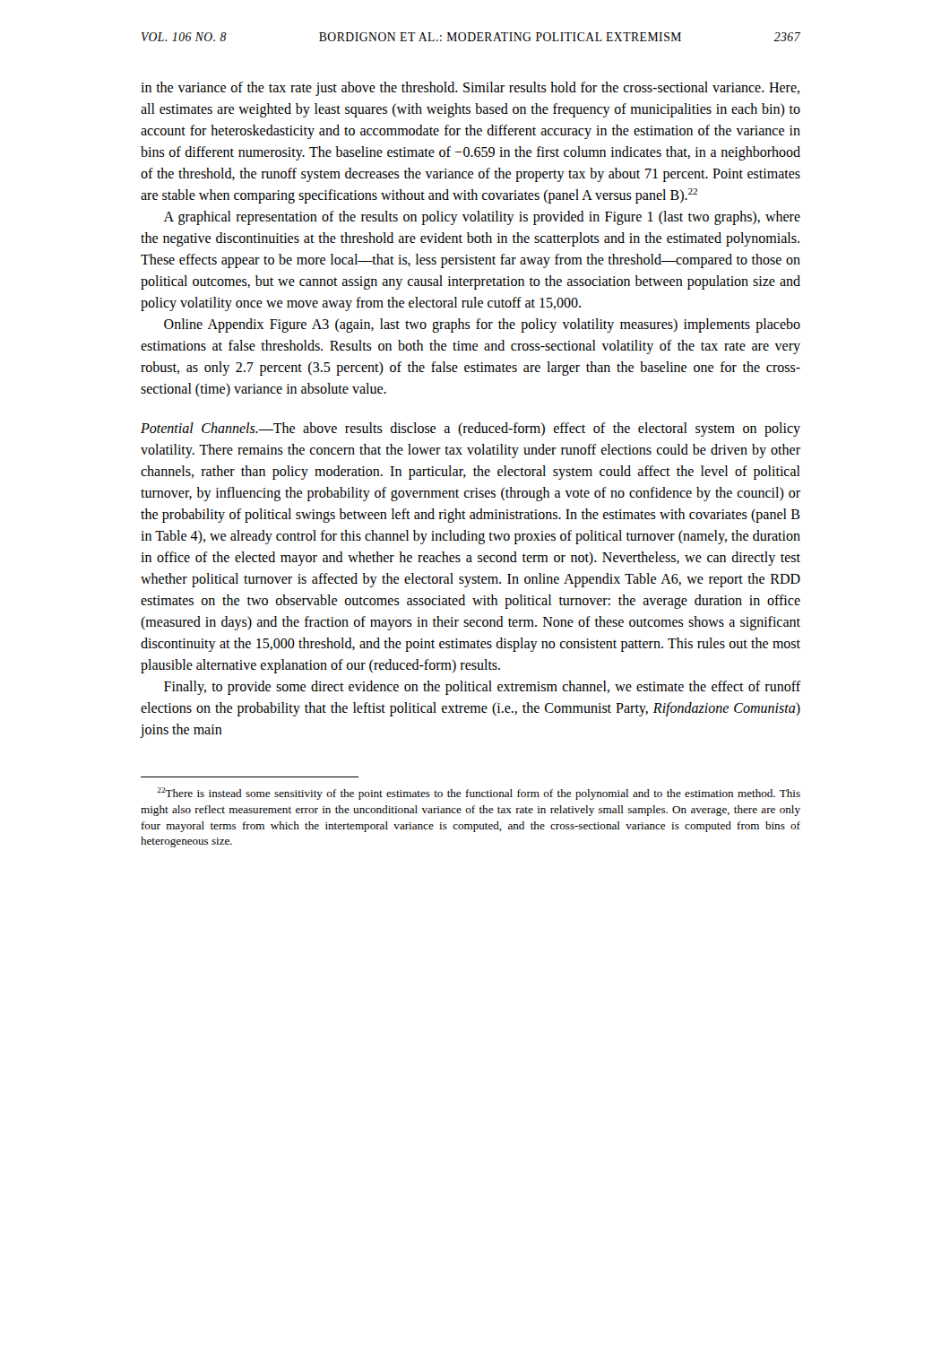VOL. 106 NO. 8 BORDIGNON ET AL.: MODERATING POLITICAL EXTREMISM 2367
in the variance of the tax rate just above the threshold. Similar results hold for the cross-sectional variance. Here, all estimates are weighted by least squares (with weights based on the frequency of municipalities in each bin) to account for heteroskedasticity and to accommodate for the different accuracy in the estimation of the variance in bins of different numerosity. The baseline estimate of −0.659 in the first column indicates that, in a neighborhood of the threshold, the runoff system decreases the variance of the property tax by about 71 percent. Point estimates are stable when comparing specifications without and with covariates (panel A versus panel B).22
A graphical representation of the results on policy volatility is provided in Figure 1 (last two graphs), where the negative discontinuities at the threshold are evident both in the scatterplots and in the estimated polynomials. These effects appear to be more local—that is, less persistent far away from the threshold—compared to those on political outcomes, but we cannot assign any causal interpretation to the association between population size and policy volatility once we move away from the electoral rule cutoff at 15,000.
Online Appendix Figure A3 (again, last two graphs for the policy volatility measures) implements placebo estimations at false thresholds. Results on both the time and cross-sectional volatility of the tax rate are very robust, as only 2.7 percent (3.5 percent) of the false estimates are larger than the baseline one for the cross-sectional (time) variance in absolute value.
Potential Channels.
—The above results disclose a (reduced-form) effect of the electoral system on policy volatility. There remains the concern that the lower tax volatility under runoff elections could be driven by other channels, rather than policy moderation. In particular, the electoral system could affect the level of political turnover, by influencing the probability of government crises (through a vote of no confidence by the council) or the probability of political swings between left and right administrations. In the estimates with covariates (panel B in Table 4), we already control for this channel by including two proxies of political turnover (namely, the duration in office of the elected mayor and whether he reaches a second term or not). Nevertheless, we can directly test whether political turnover is affected by the electoral system. In online Appendix Table A6, we report the RDD estimates on the two observable outcomes associated with political turnover: the average duration in office (measured in days) and the fraction of mayors in their second term. None of these outcomes shows a significant discontinuity at the 15,000 threshold, and the point estimates display no consistent pattern. This rules out the most plausible alternative explanation of our (reduced-form) results.
Finally, to provide some direct evidence on the political extremism channel, we estimate the effect of runoff elections on the probability that the leftist political extreme (i.e., the Communist Party, Rifondazione Comunista) joins the main
22There is instead some sensitivity of the point estimates to the functional form of the polynomial and to the estimation method. This might also reflect measurement error in the unconditional variance of the tax rate in relatively small samples. On average, there are only four mayoral terms from which the intertemporal variance is computed, and the cross-sectional variance is computed from bins of heterogeneous size.